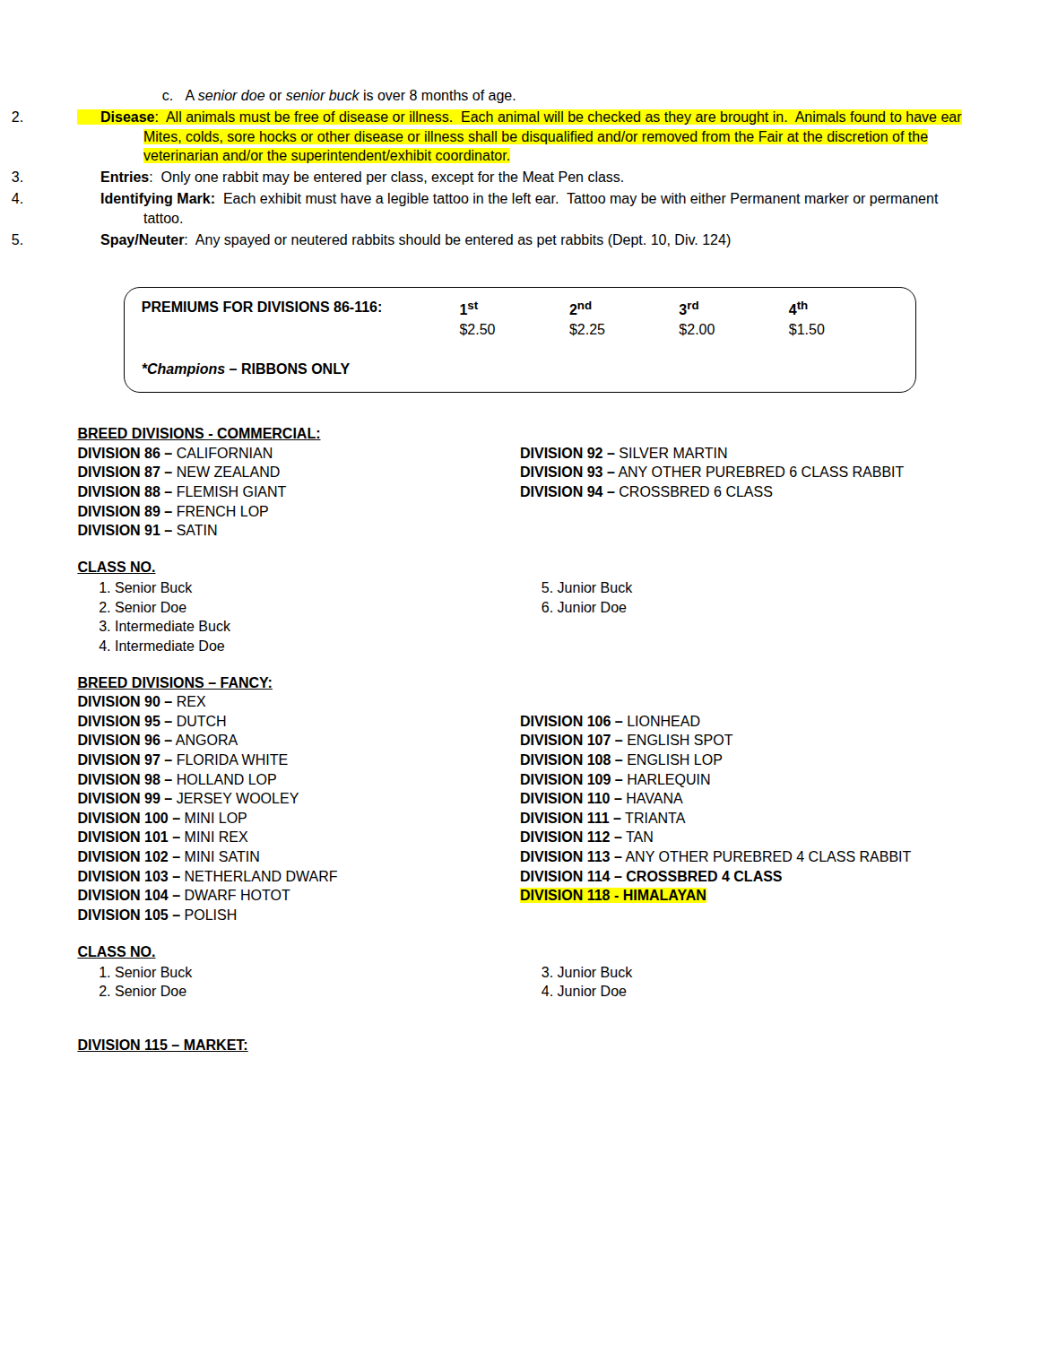c. A senior doe or senior buck is over 8 months of age.
2. Disease: All animals must be free of disease or illness. Each animal will be checked as they are brought in. Animals found to have ear Mites, colds, sore hocks or other disease or illness shall be disqualified and/or removed from the Fair at the discretion of the veterinarian and/or the superintendent/exhibit coordinator.
3. Entries: Only one rabbit may be entered per class, except for the Meat Pen class.
4. Identifying Mark: Each exhibit must have a legible tattoo in the left ear. Tattoo may be with either Permanent marker or permanent tattoo.
5. Spay/Neuter: Any spayed or neutered rabbits should be entered as pet rabbits (Dept. 10, Div. 124)
| PREMIUMS FOR DIVISIONS 86-116: | 1 st | 2 nd | 3 rd | 4 th |
| | $2.50 | $2.25 | $2.00 | $1.50 |
*Champions – RIBBONS ONLY
BREED DIVISIONS - COMMERCIAL:
DIVISION 86 – CALIFORNIAN
DIVISION 92 – SILVER MARTIN
DIVISION 87 – NEW ZEALAND
DIVISION 93 – ANY OTHER PUREBRED 6 CLASS RABBIT
DIVISION 88 – FLEMISH GIANT
DIVISION 94 – CROSSBRED 6 CLASS
DIVISION 89 – FRENCH LOP
DIVISION 91 – SATIN
CLASS NO.
Senior Buck
Senior Doe
Intermediate Buck
Intermediate Doe
Junior Buck
Junior Doe
BREED DIVISIONS – FANCY:
DIVISION 90 – REX
DIVISION 95 – DUTCH
DIVISION 106 – LIONHEAD
DIVISION 96 – ANGORA
DIVISION 107 – ENGLISH SPOT
DIVISION 97 – FLORIDA WHITE
DIVISION 108 – ENGLISH LOP
DIVISION 98 – HOLLAND LOP
DIVISION 109 – HARLEQUIN
DIVISION 99 – JERSEY WOOLEY
DIVISION 110 – HAVANA
DIVISION 100 – MINI LOP
DIVISION 111 – TRIANTA
DIVISION 101 – MINI REX
DIVISION 112 – TAN
DIVISION 102 – MINI SATIN
DIVISION 113 – ANY OTHER PUREBRED 4 CLASS RABBIT
DIVISION 103 – NETHERLAND DWARF
DIVISION 114 – CROSSBRED 4 CLASS
DIVISION 104 – DWARF HOTOT
DIVISION 118 - HIMALAYAN
DIVISION 105 – POLISH
CLASS NO.
Senior Buck
Senior Doe
Junior Buck
Junior Doe
DIVISION 115 – MARKET: